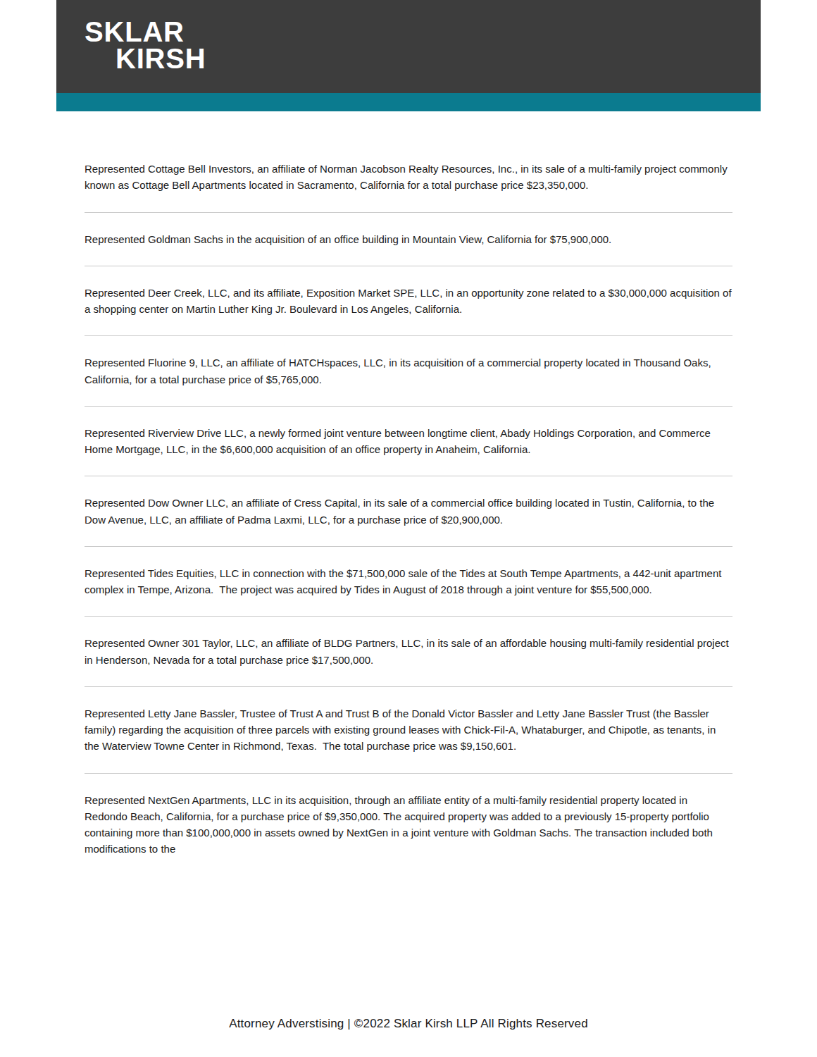SKLARKIRSH
Represented Cottage Bell Investors, an affiliate of Norman Jacobson Realty Resources, Inc., in its sale of a multi-family project commonly known as Cottage Bell Apartments located in Sacramento, California for a total purchase price $23,350,000.
Represented Goldman Sachs in the acquisition of an office building in Mountain View, California for $75,900,000.
Represented Deer Creek, LLC, and its affiliate, Exposition Market SPE, LLC, in an opportunity zone related to a $30,000,000 acquisition of a shopping center on Martin Luther King Jr. Boulevard in Los Angeles, California.
Represented Fluorine 9, LLC, an affiliate of HATCHspaces, LLC, in its acquisition of a commercial property located in Thousand Oaks, California, for a total purchase price of $5,765,000.
Represented Riverview Drive LLC, a newly formed joint venture between longtime client, Abady Holdings Corporation, and Commerce Home Mortgage, LLC, in the $6,600,000 acquisition of an office property in Anaheim, California.
Represented Dow Owner LLC, an affiliate of Cress Capital, in its sale of a commercial office building located in Tustin, California, to the Dow Avenue, LLC, an affiliate of Padma Laxmi, LLC, for a purchase price of $20,900,000.
Represented Tides Equities, LLC in connection with the $71,500,000 sale of the Tides at South Tempe Apartments, a 442-unit apartment complex in Tempe, Arizona. The project was acquired by Tides in August of 2018 through a joint venture for $55,500,000.
Represented Owner 301 Taylor, LLC, an affiliate of BLDG Partners, LLC, in its sale of an affordable housing multi-family residential project in Henderson, Nevada for a total purchase price $17,500,000.
Represented Letty Jane Bassler, Trustee of Trust A and Trust B of the Donald Victor Bassler and Letty Jane Bassler Trust (the Bassler family) regarding the acquisition of three parcels with existing ground leases with Chick-Fil-A, Whataburger, and Chipotle, as tenants, in the Waterview Towne Center in Richmond, Texas. The total purchase price was $9,150,601.
Represented NextGen Apartments, LLC in its acquisition, through an affiliate entity of a multi-family residential property located in Redondo Beach, California, for a purchase price of $9,350,000. The acquired property was added to a previously 15-property portfolio containing more than $100,000,000 in assets owned by NextGen in a joint venture with Goldman Sachs. The transaction included both modifications to the
Attorney Adverstising | ©2022 Sklar Kirsh LLP All Rights Reserved